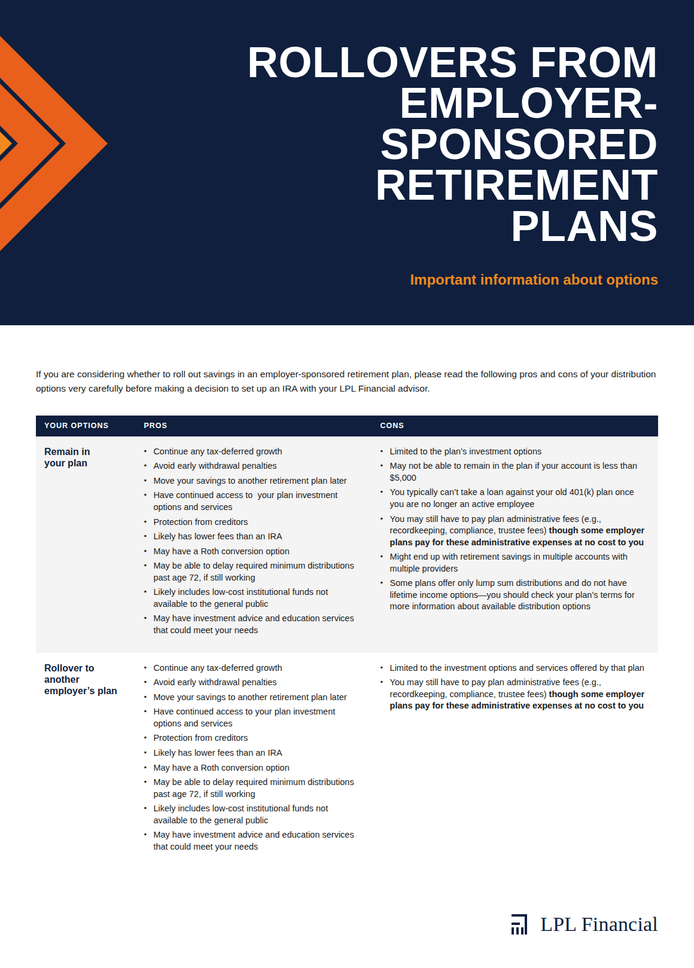Rollovers from
Employer-Sponsored
Retirement Plans
Important information about options
If you are considering whether to roll out savings in an employer-sponsored retirement plan, please read the following pros and cons of your distribution options very carefully before making a decision to set up an IRA with your LPL Financial advisor.
| Your Options | Pros | Cons |
| --- | --- | --- |
| Remain in your plan | Continue any tax-deferred growth Avoid early withdrawal penalties Move your savings to another retirement plan later Have continued access to your plan investment options and services Protection from creditors Likely has lower fees than an IRA May have a Roth conversion option May be able to delay required minimum distributions past age 72, if still working Likely includes low-cost institutional funds not available to the general public May have investment advice and education services that could meet your needs | Limited to the plan’s investment options May not be able to remain in the plan if your account is less than $5,000 You typically can’t take a loan against your old 401(k) plan once you are no longer an active employee You may still have to pay plan administrative fees (e.g., recordkeeping, compliance, trustee fees) though some employer plans pay for these administrative expenses at no cost to you Might end up with retirement savings in multiple accounts with multiple providers Some plans offer only lump sum distributions and do not have lifetime income options—you should check your plan’s terms for more information about available distribution options |
| Rollover to another employer’s plan | Continue any tax-deferred growth Avoid early withdrawal penalties Move your savings to another retirement plan later Have continued access to your plan investment options and services Protection from creditors Likely has lower fees than an IRA May have a Roth conversion option May be able to delay required minimum distributions past age 72, if still working Likely includes low-cost institutional funds not available to the general public May have investment advice and education services that could meet your needs | Limited to the investment options and services offered by that plan You may still have to pay plan administrative fees (e.g., recordkeeping, compliance, trustee fees) though some employer plans pay for these administrative expenses at no cost to you |
LPL Financial